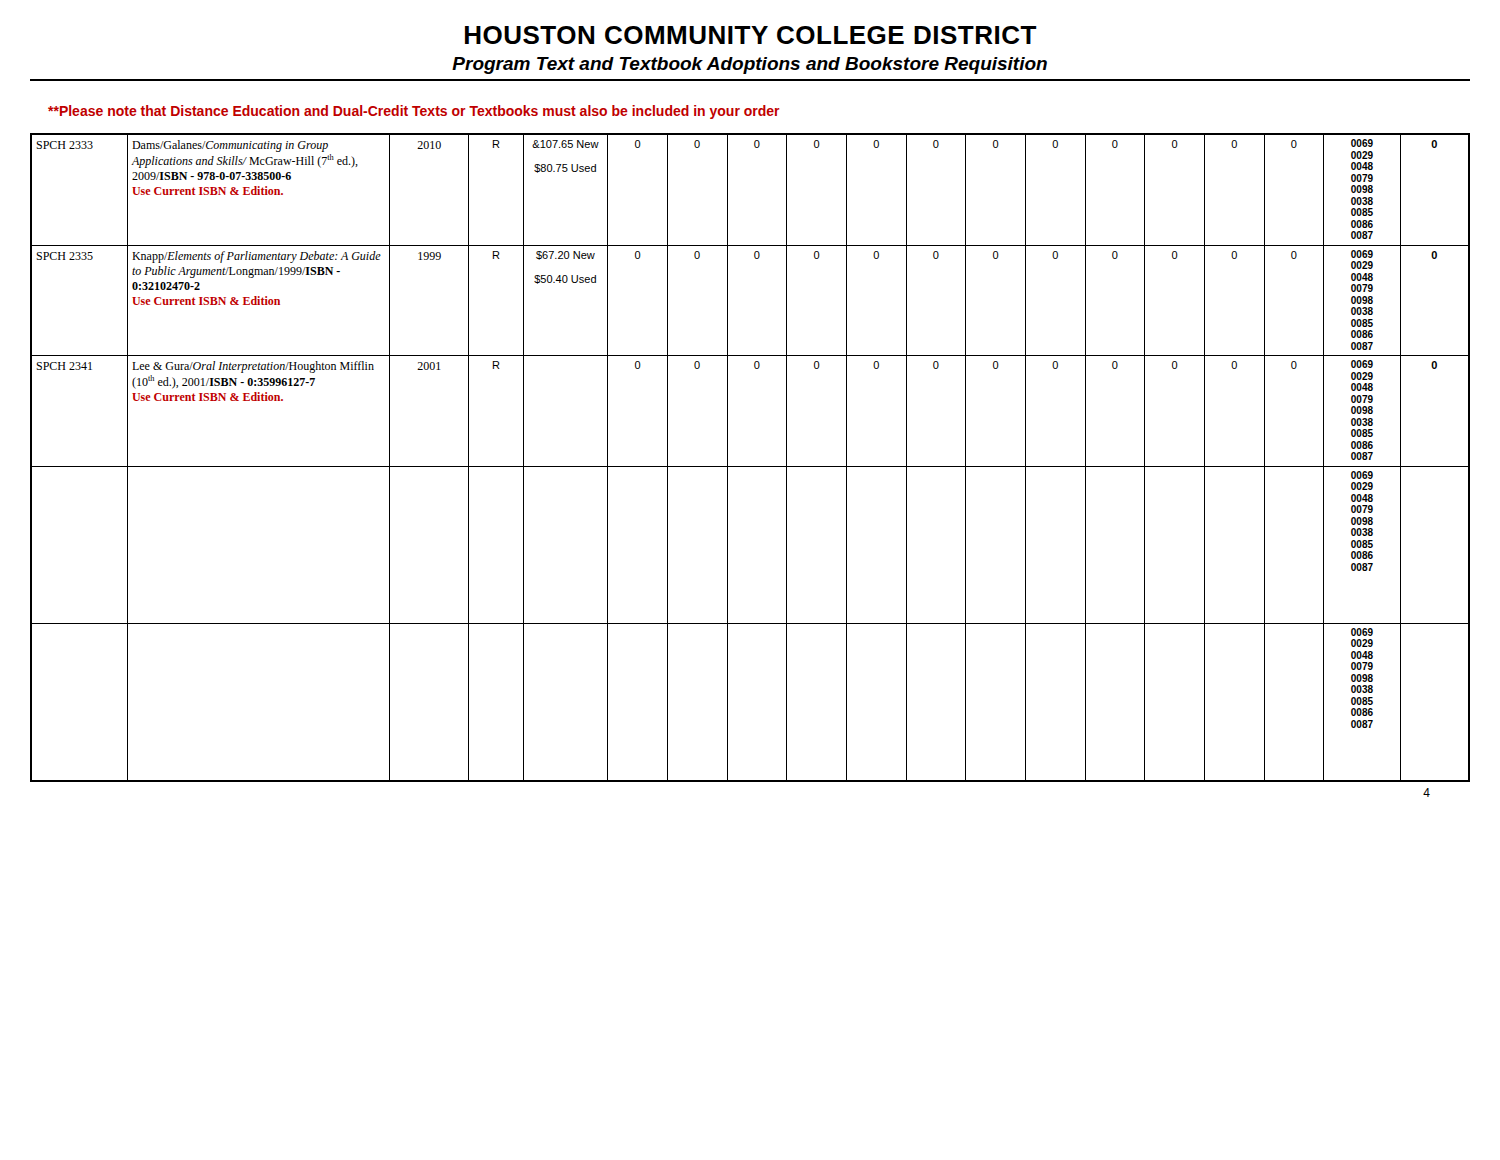HOUSTON COMMUNITY COLLEGE DISTRICT
Program Text and Textbook Adoptions and Bookstore Requisition
**Please note that Distance Education and Dual-Credit Texts or Textbooks must also be included in your order
| SPCH 2333 | Dams/Galanes/ Communicating in Group Applications and Skills/ McGraw-Hill (7 th ed.), 2009/ ISBN - 978-0-07-338500-6 Use Current ISBN & Edition. | 2010 | R | &107.65 New $80.75 Used | 0 | 0 | 0 | 0 | 0 | 0 | 0 | 0 | 0 | 0 | 0 | 0 | 0069 0029 0048 0079 0098 0038 0085 0086 0087 | 0 |
| SPCH 2335 | Knapp/ Elements of Parliamentary Debate: A Guide to Public Argument /Longman/1999/ ISBN - 0:32102470-2 Use Current ISBN & Edition | 1999 | R | $67.20 New $50.40 Used | 0 | 0 | 0 | 0 | 0 | 0 | 0 | 0 | 0 | 0 | 0 | 0 | 0069 0029 0048 0079 0098 0038 0085 0086 0087 | 0 |
| SPCH 2341 | Lee & Gura/ Oral Interpretation /Houghton Mifflin (10 th ed.), 2001/ ISBN - 0:35996127-7 Use Current ISBN & Edition. | 2001 | R | | 0 | 0 | 0 | 0 | 0 | 0 | 0 | 0 | 0 | 0 | 0 | 0 | 0069 0029 0048 0079 0098 0038 0085 0086 0087 | 0 |
| | | | | | | | | | | | | | | | | | 0069 0029 0048 0079 0098 0038 0085 0086 0087 | |
| | | | | | | | | | | | | | | | | | 0069 0029 0048 0079 0098 0038 0085 0086 0087 | |
4